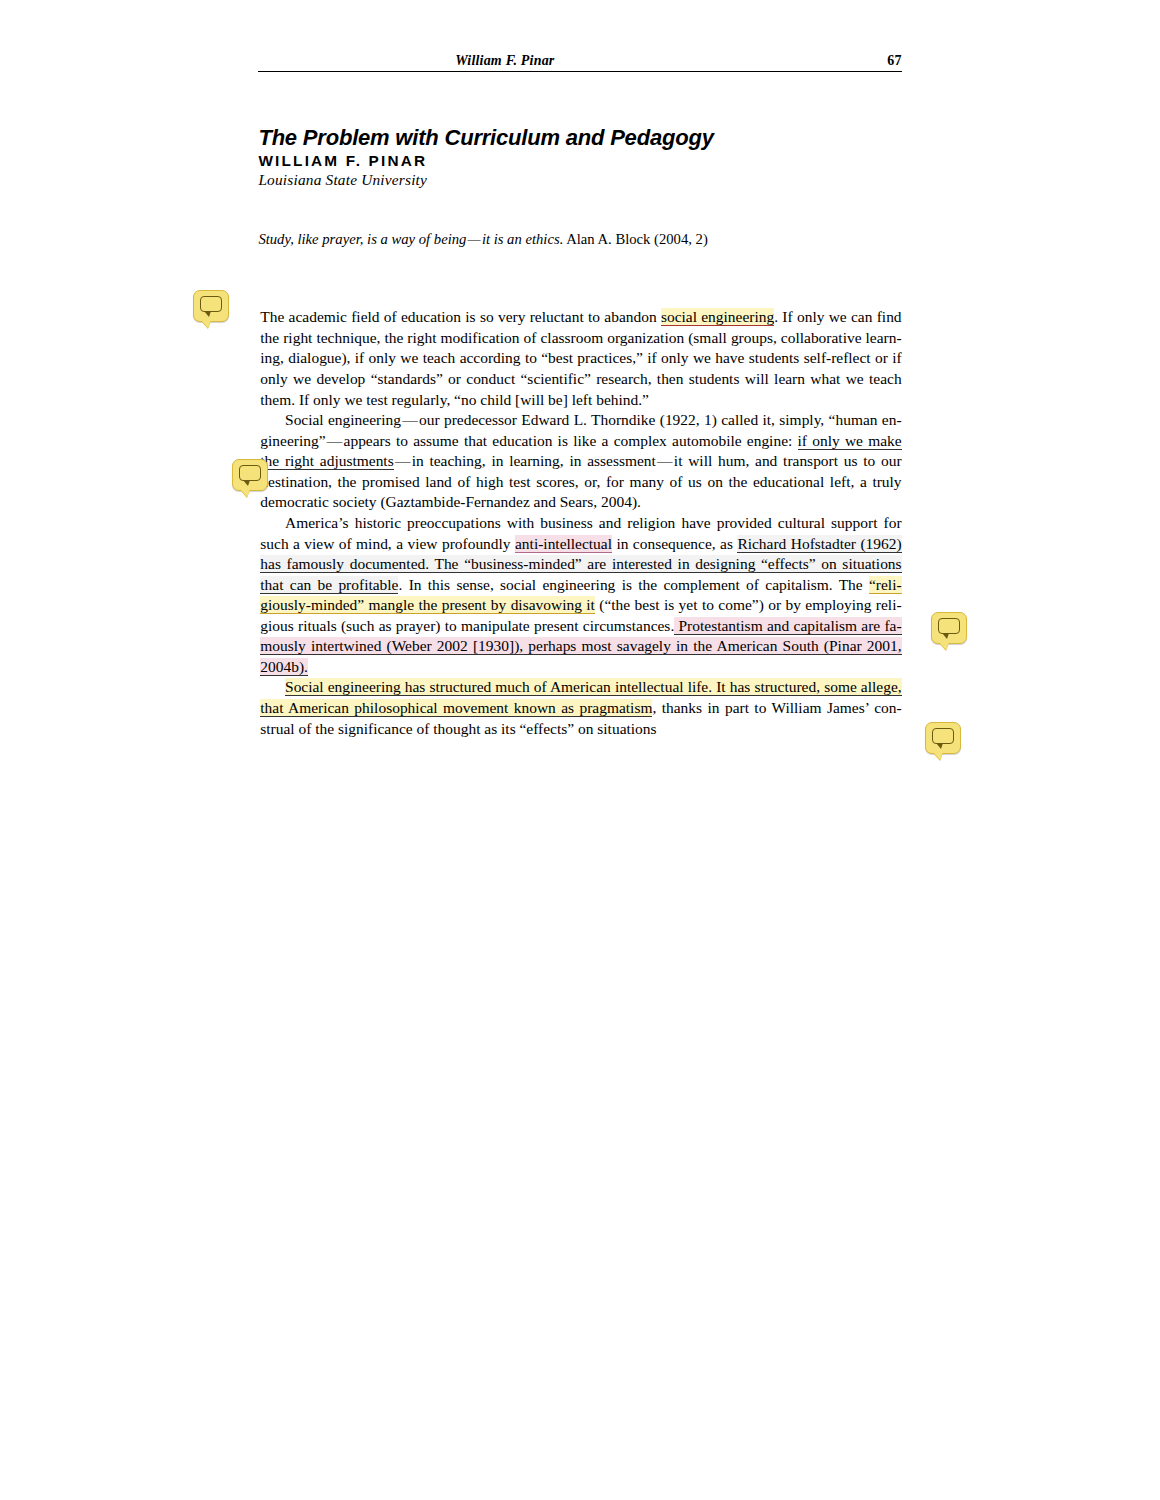William F. Pinar 67
The Problem with Curriculum and Pedagogy
WILLIAM F. PINAR
Louisiana State University
Study, like prayer, is a way of being — it is an ethics. Alan A. Block (2004, 2)
The academic field of education is so very reluctant to abandon social engineering. If only we can find the right technique, the right modification of classroom organization (small groups, collaborative learning, dialogue), if only we teach according to “best practices,” if only we have students self-reflect or if only we develop “standards” or conduct “scientific” research, then students will learn what we teach them. If only we test regularly, “no child [will be] left behind.”
Social engineering — our predecessor Edward L. Thorndike (1922, 1) called it, simply, “human engineering” — appears to assume that education is like a complex automobile engine: if only we make the right adjustments — in teaching, in learning, in assessment — it will hum, and transport us to our destination, the promised land of high test scores, or, for many of us on the educational left, a truly democratic society (Gaztambide-Fernandez and Sears, 2004).
America’s historic preoccupations with business and religion have provided cultural support for such a view of mind, a view profoundly anti-intellectual in consequence, as Richard Hofstadter (1962) has famously documented. The “business-minded” are interested in designing “effects” on situations that can be profitable. In this sense, social engineering is the complement of capitalism. The “religiously-minded” mangle the present by disavowing it (“the best is yet to come”) or by employing religious rituals (such as prayer) to manipulate present circumstances. Protestantism and capitalism are famously intertwined (Weber 2002 [1930]), perhaps most savagely in the American South (Pinar 2001, 2004b).
Social engineering has structured much of American intellectual life. It has structured, some allege, that American philosophical movement known as pragmatism, thanks in part to William James’ construal of the significance of thought as its “effects” on situations